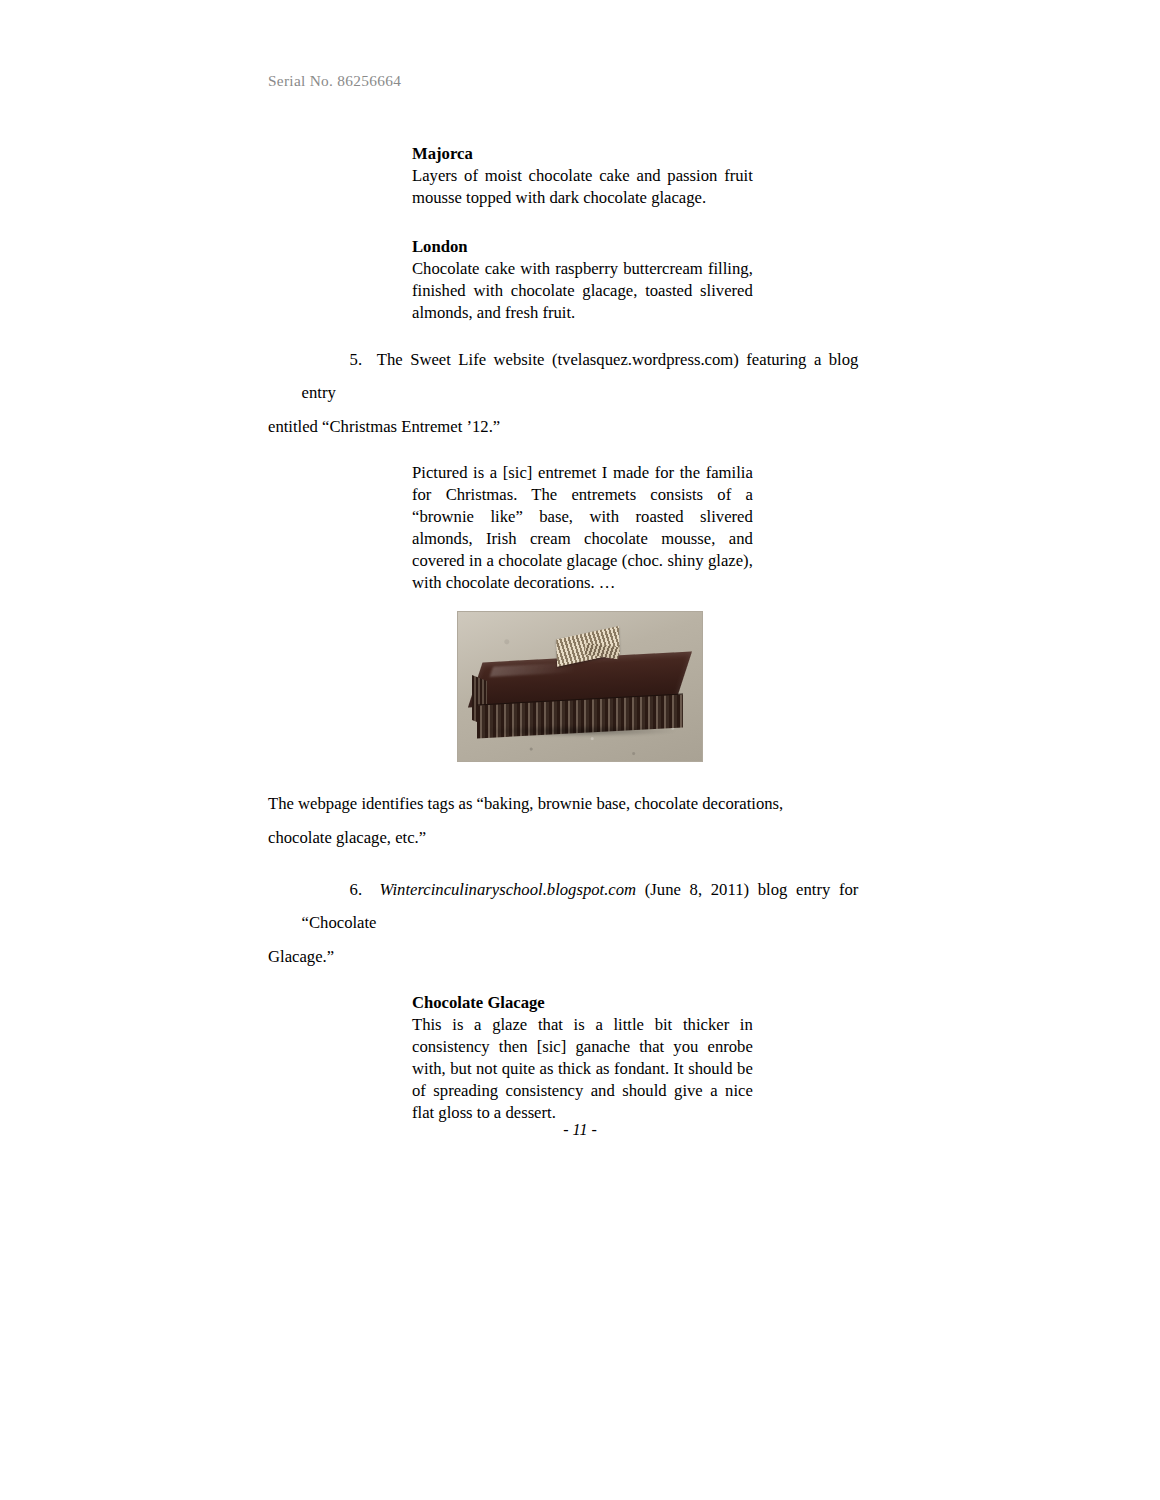Serial No. 86256664
Majorca
Layers of moist chocolate cake and passion fruit mousse topped with dark chocolate glacage.
London
Chocolate cake with raspberry buttercream filling, finished with chocolate glacage, toasted slivered almonds, and fresh fruit.
5. The Sweet Life website (tvelasquez.wordpress.com) featuring a blog entry
entitled “Christmas Entremet ’12.”
Pictured is a [sic] entremet I made for the familia for Christmas. The entremets consists of a “brownie like” base, with roasted slivered almonds, Irish cream chocolate mousse, and covered in a chocolate glacage (choc. shiny glaze), with chocolate decorations. …
The webpage identifies tags as “baking, brownie base, chocolate decorations,
chocolate glacage, etc.”
6. Wintercinculinaryschool.blogspot.com (June 8, 2011) blog entry for “Chocolate
Glacage.”
Chocolate Glacage
This is a glaze that is a little bit thicker in consistency then [sic] ganache that you enrobe with, but not quite as thick as fondant. It should be of spreading consistency and should give a nice flat gloss to a dessert.
- 11 -